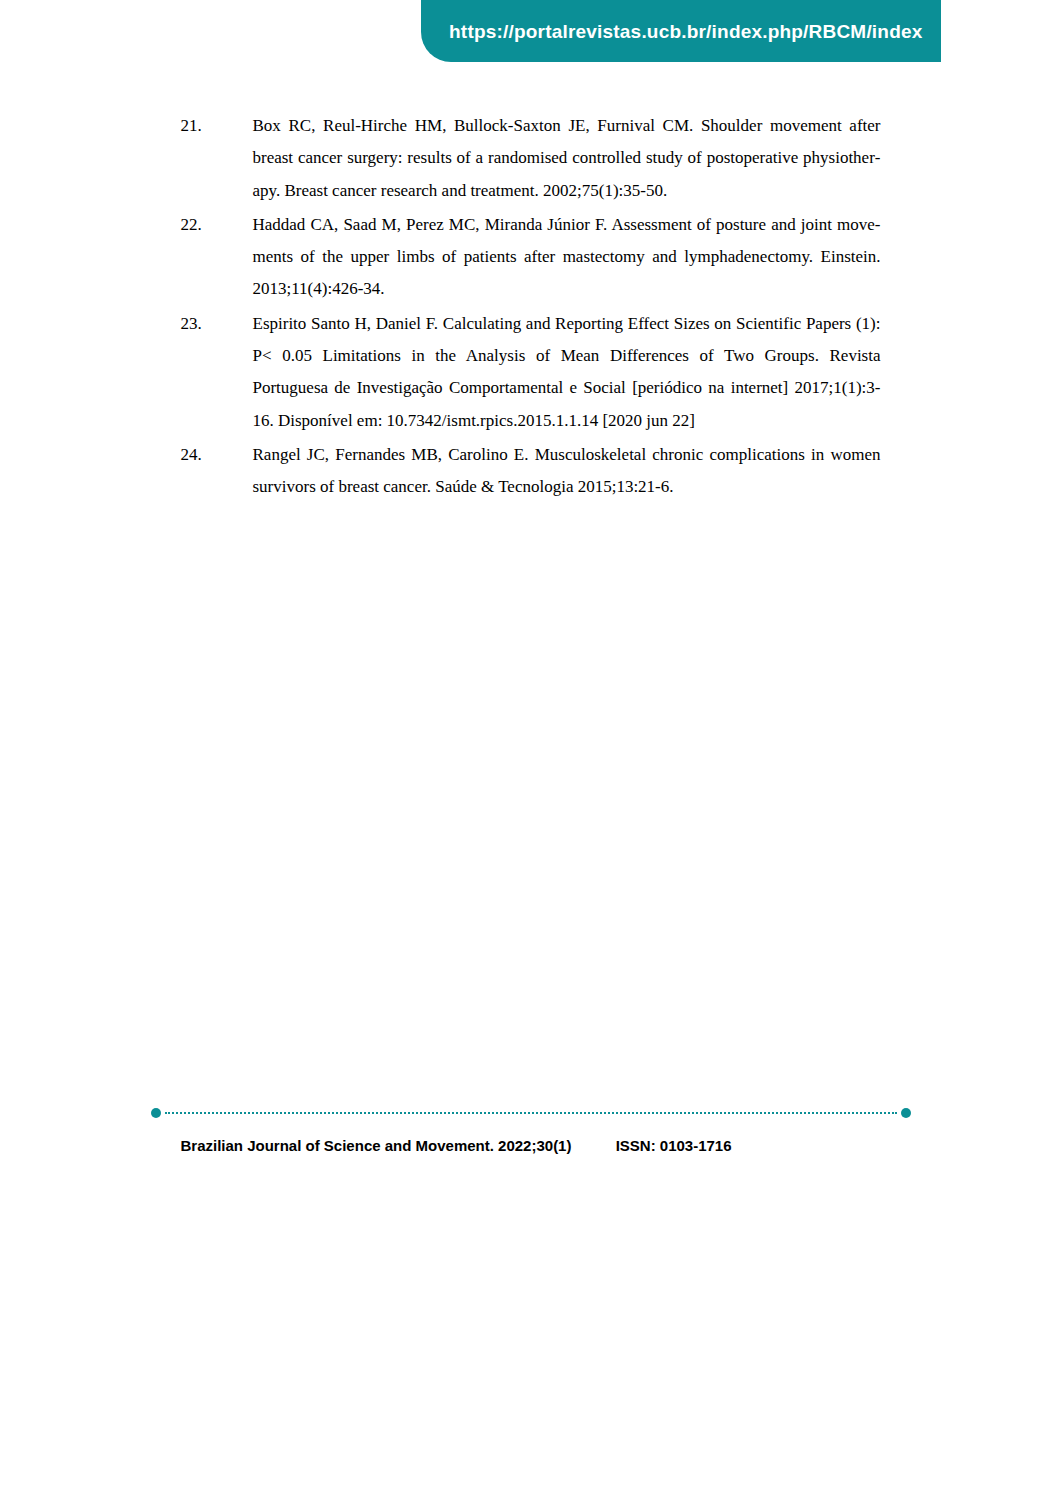https://portalrevistas.ucb.br/index.php/RBCM/index
21. Box RC, Reul-Hirche HM, Bullock-Saxton JE, Furnival CM. Shoulder movement after breast cancer surgery: results of a randomised controlled study of postoperative physiotherapy. Breast cancer research and treatment. 2002;75(1):35-50.
22. Haddad CA, Saad M, Perez MC, Miranda Júnior F. Assessment of posture and joint movements of the upper limbs of patients after mastectomy and lymphadenectomy. Einstein. 2013;11(4):426-34.
23. Espirito Santo H, Daniel F. Calculating and Reporting Effect Sizes on Scientific Papers (1): P< 0.05 Limitations in the Analysis of Mean Differences of Two Groups. Revista Portuguesa de Investigação Comportamental e Social [periódico na internet] 2017;1(1):3-16. Disponível em: 10.7342/ismt.rpics.2015.1.1.14 [2020 jun 22]
24. Rangel JC, Fernandes MB, Carolino E. Musculoskeletal chronic complications in women survivors of breast cancer. Saúde & Tecnologia 2015;13:21-6.
Brazilian Journal of Science and Movement. 2022;30(1) ISSN: 0103-1716